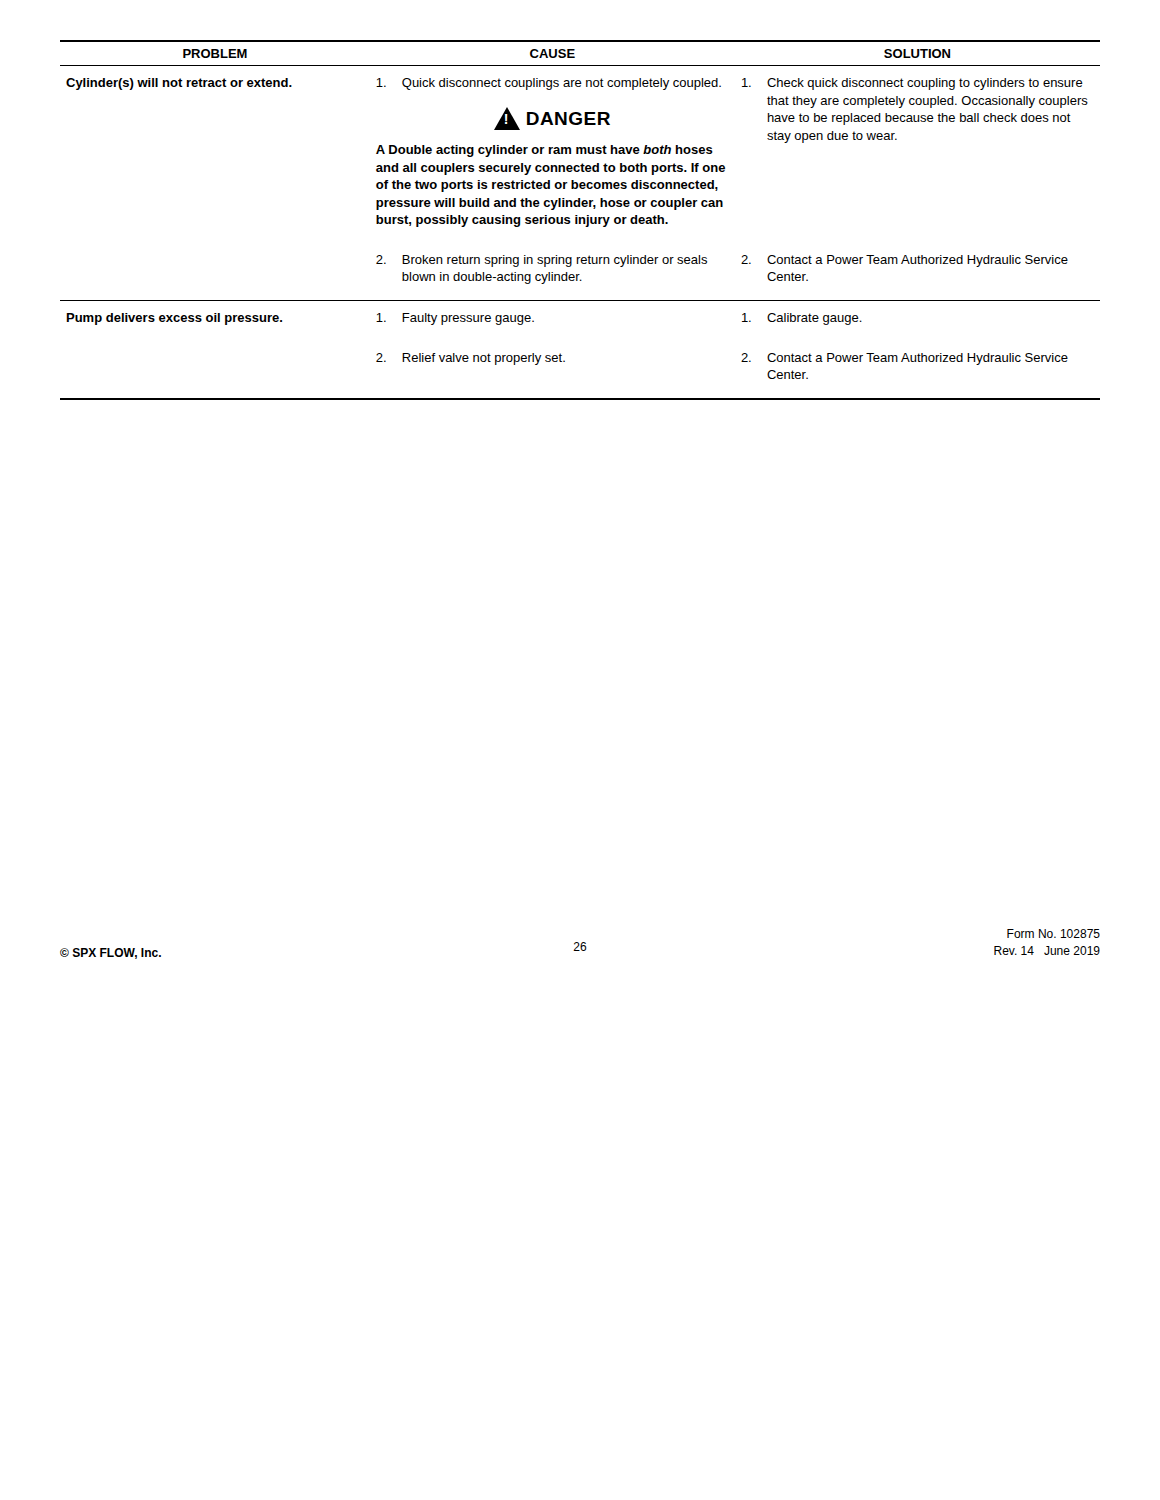| PROBLEM | CAUSE | SOLUTION |
| --- | --- | --- |
| Cylinder(s) will not retract or extend. | 1. Quick disconnect couplings are not completely coupled. DANGER A Double acting cylinder or ram must have both hoses and all couplers securely connected to both ports. If one of the two ports is restricted or becomes disconnected, pressure will build and the cylinder, hose or coupler can burst, possibly causing serious injury or death. | 1. Check quick disconnect coupling to cylinders to ensure that they are completely coupled. Occasionally couplers have to be replaced because the ball check does not stay open due to wear. |
| | 2. Broken return spring in spring return cylinder or seals blown in double-acting cylinder. | 2. Contact a Power Team Authorized Hydraulic Service Center. |
| Pump delivers excess oil pressure. | 1. Faulty pressure gauge. | 1. Calibrate gauge. |
| | 2. Relief valve not properly set. | 2. Contact a Power Team Authorized Hydraulic Service Center. |
© SPX FLOW, Inc.
26
Form No. 102875
Rev. 14 June 2019